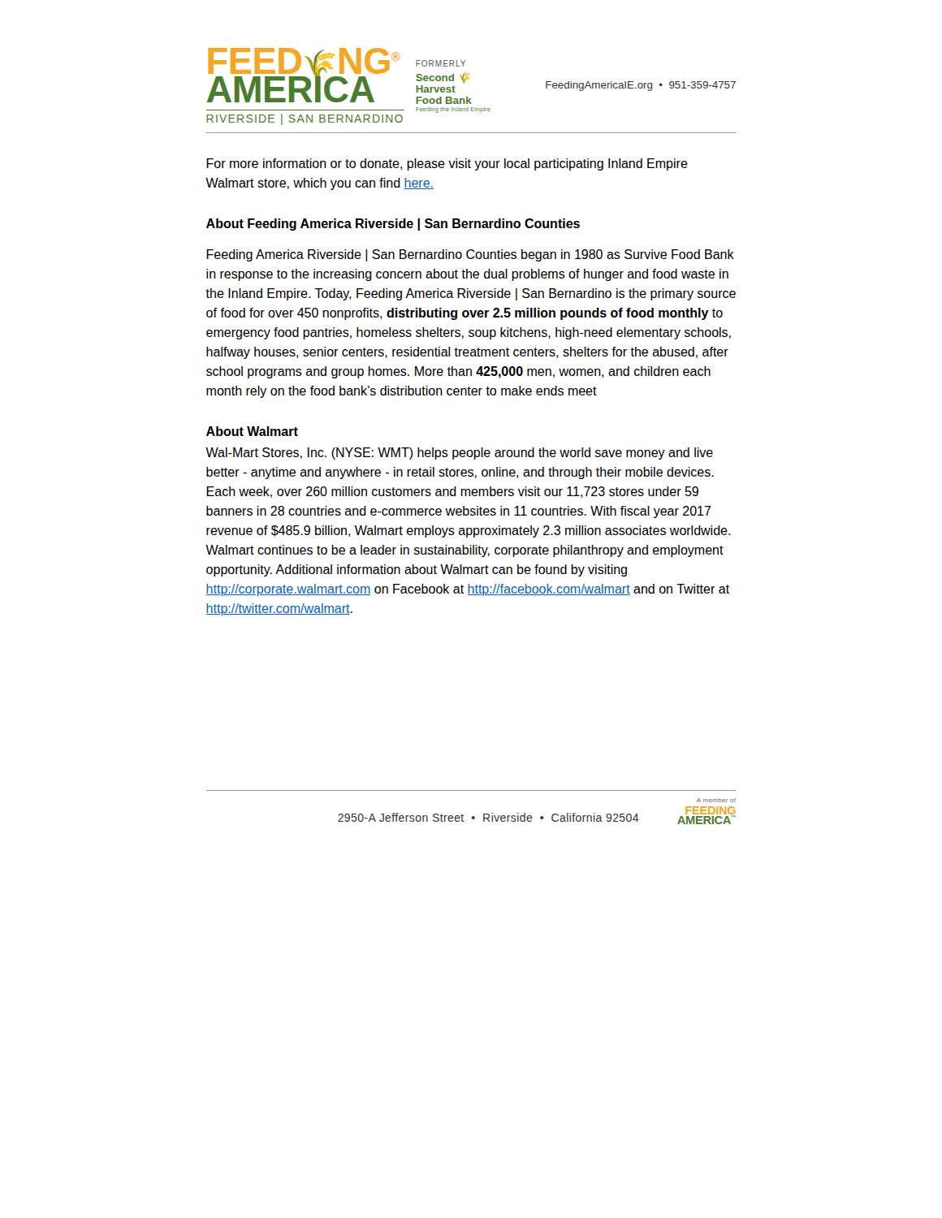FEED🌾NG® AMERICA RIVERSIDE | SAN BERNARDINO
FORMERLY Second 🌾
Harvest
Food Bank Feeding the Inland Empire
FeedingAmericaIE.org • 951-359-4757
For more information or to donate, please visit your local participating Inland Empire Walmart store, which you can find here.
About Feeding America Riverside | San Bernardino Counties
Feeding America Riverside | San Bernardino Counties began in 1980 as Survive Food Bank in response to the increasing concern about the dual problems of hunger and food waste in the Inland Empire. Today, Feeding America Riverside | San Bernardino is the primary source of food for over 450 nonprofits, distributing over 2.5 million pounds of food monthly to emergency food pantries, homeless shelters, soup kitchens, high-need elementary schools, halfway houses, senior centers, residential treatment centers, shelters for the abused, after school programs and group homes. More than 425,000 men, women, and children each month rely on the food bank’s distribution center to make ends meet
About Walmart
Wal-Mart Stores, Inc. (NYSE: WMT) helps people around the world save money and live better - anytime and anywhere - in retail stores, online, and through their mobile devices. Each week, over 260 million customers and members visit our 11,723 stores under 59 banners in 28 countries and e-commerce websites in 11 countries. With fiscal year 2017 revenue of $485.9 billion, Walmart employs approximately 2.3 million associates worldwide. Walmart continues to be a leader in sustainability, corporate philanthropy and employment opportunity. Additional information about Walmart can be found by visiting http://corporate.walmart.com on Facebook at http://facebook.com/walmart and on Twitter at http://twitter.com/walmart.
2950-A Jefferson Street • Riverside • California 92504
A member of FEEDING AMERICA™